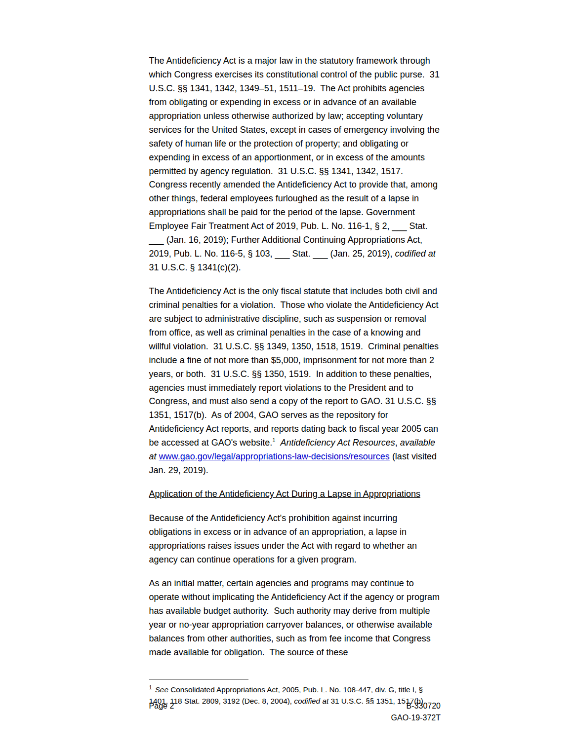The Antideficiency Act is a major law in the statutory framework through which Congress exercises its constitutional control of the public purse. 31 U.S.C. §§ 1341, 1342, 1349–51, 1511–19. The Act prohibits agencies from obligating or expending in excess or in advance of an available appropriation unless otherwise authorized by law; accepting voluntary services for the United States, except in cases of emergency involving the safety of human life or the protection of property; and obligating or expending in excess of an apportionment, or in excess of the amounts permitted by agency regulation. 31 U.S.C. §§ 1341, 1342, 1517. Congress recently amended the Antideficiency Act to provide that, among other things, federal employees furloughed as the result of a lapse in appropriations shall be paid for the period of the lapse. Government Employee Fair Treatment Act of 2019, Pub. L. No. 116-1, § 2, ___ Stat. ___ (Jan. 16, 2019); Further Additional Continuing Appropriations Act, 2019, Pub. L. No. 116-5, § 103, ___ Stat. ___ (Jan. 25, 2019), codified at 31 U.S.C. § 1341(c)(2).
The Antideficiency Act is the only fiscal statute that includes both civil and criminal penalties for a violation. Those who violate the Antideficiency Act are subject to administrative discipline, such as suspension or removal from office, as well as criminal penalties in the case of a knowing and willful violation. 31 U.S.C. §§ 1349, 1350, 1518, 1519. Criminal penalties include a fine of not more than $5,000, imprisonment for not more than 2 years, or both. 31 U.S.C. §§ 1350, 1519. In addition to these penalties, agencies must immediately report violations to the President and to Congress, and must also send a copy of the report to GAO. 31 U.S.C. §§ 1351, 1517(b). As of 2004, GAO serves as the repository for Antideficiency Act reports, and reports dating back to fiscal year 2005 can be accessed at GAO's website.1 Antideficiency Act Resources, available at www.gao.gov/legal/appropriations-law-decisions/resources (last visited Jan. 29, 2019).
Application of the Antideficiency Act During a Lapse in Appropriations
Because of the Antideficiency Act's prohibition against incurring obligations in excess or in advance of an appropriation, a lapse in appropriations raises issues under the Act with regard to whether an agency can continue operations for a given program.
As an initial matter, certain agencies and programs may continue to operate without implicating the Antideficiency Act if the agency or program has available budget authority. Such authority may derive from multiple year or no-year appropriation carryover balances, or otherwise available balances from other authorities, such as from fee income that Congress made available for obligation. The source of these
1 See Consolidated Appropriations Act, 2005, Pub. L. No. 108-447, div. G, title I, § 1401, 118 Stat. 2809, 3192 (Dec. 8, 2004), codified at 31 U.S.C. §§ 1351, 1517(b).
Page 2
B-330720
GAO-19-372T